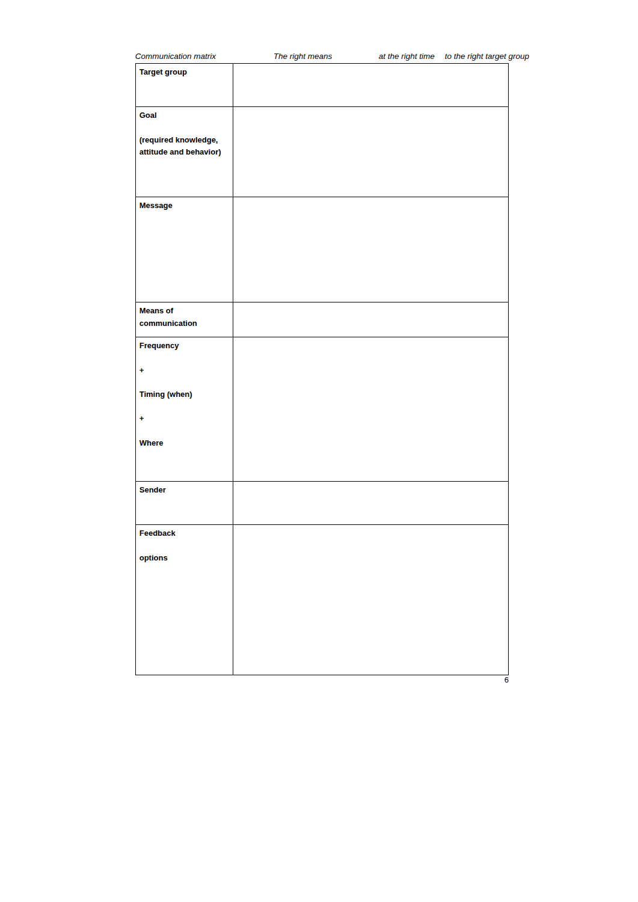Communication matrix The right means at the right time to the right target group
| Target group | |
| Goal (required knowledge, attitude and behavior) | |
| Message | |
| Means of communication | |
| Frequency + Timing (when) + Where | |
| Sender | |
| Feedback options | |
6